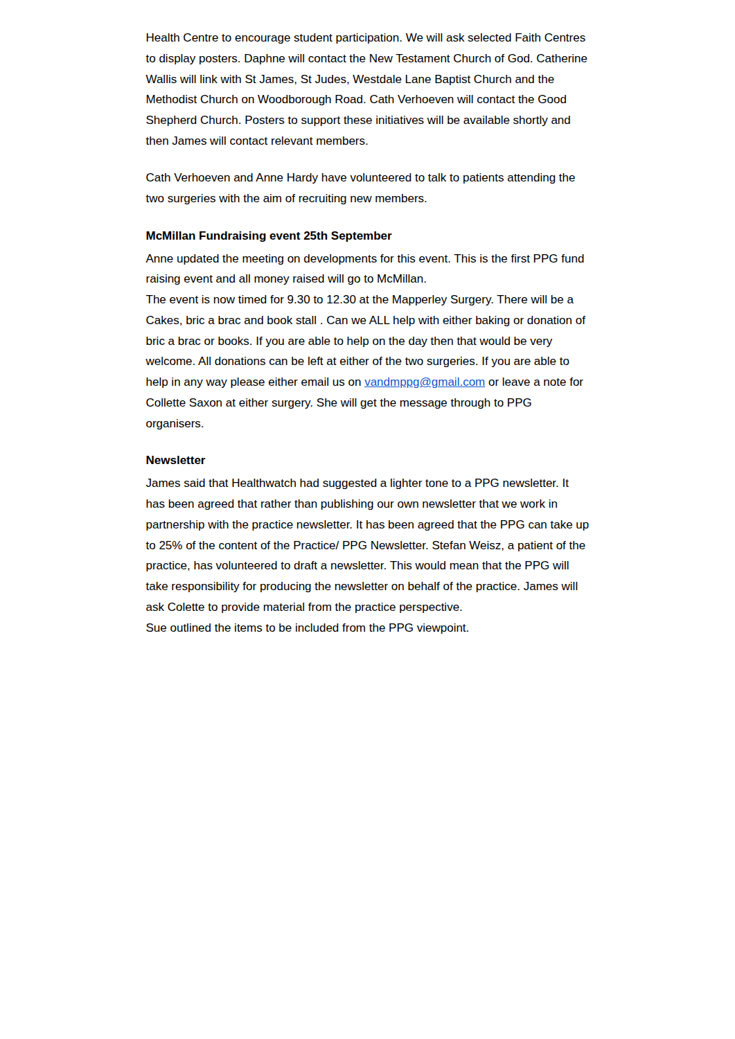Health Centre to encourage student participation. We will ask selected Faith Centres to display posters. Daphne will contact the New Testament Church of God. Catherine Wallis will link with St James, St Judes, Westdale Lane Baptist Church and the Methodist Church on Woodborough Road. Cath Verhoeven will contact the Good Shepherd Church. Posters to support these initiatives will be available shortly and then James will contact relevant members.
Cath Verhoeven and Anne Hardy have volunteered to talk to patients attending the two surgeries with the aim of recruiting new members.
McMillan Fundraising event 25th September
Anne updated the meeting on developments for this event. This is the first PPG fund raising event and all money raised will go to McMillan.
The event is now timed for 9.30 to 12.30 at the Mapperley Surgery. There will be a Cakes, bric a brac and book stall . Can we ALL help with either baking or donation of bric a brac or books. If you are able to help on the day then that would be very welcome. All donations can be left at either of the two surgeries. If you are able to help in any way please either email us on vandmppg@gmail.com or leave a note for Collette Saxon at either surgery. She will get the message through to PPG organisers.
Newsletter
James said that Healthwatch had suggested a lighter tone to a PPG newsletter. It has been agreed that rather than publishing our own newsletter that we work in partnership with the practice newsletter. It has been agreed that the PPG can take up to 25% of the content of the Practice/ PPG Newsletter. Stefan Weisz, a patient of the practice, has volunteered to draft a newsletter. This would mean that the PPG will take responsibility for producing the newsletter on behalf of the practice. James will ask Colette to provide material from the practice perspective.
Sue outlined the items to be included from the PPG viewpoint.